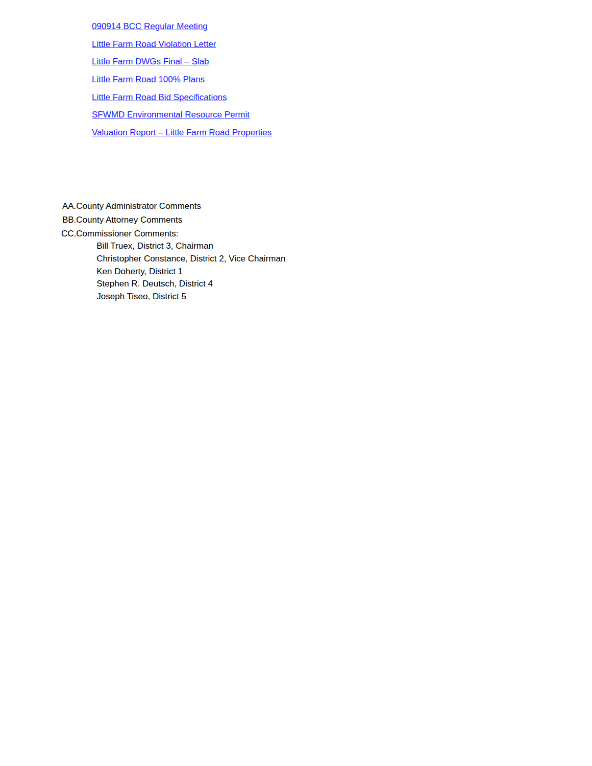090914 BCC Regular Meeting
Little Farm Road Violation Letter
Little Farm DWGs Final – Slab
Little Farm Road 100% Plans
Little Farm Road Bid Specifications
SFWMD Environmental Resource Permit
Valuation Report – Little Farm Road Properties
| AA. | County Administrator Comments |
| BB. | County Attorney Comments |
| CC. | Commissioner Comments: Bill Truex, District 3, Chairman Christopher Constance, District 2, Vice Chairman Ken Doherty, District 1 Stephen R. Deutsch, District 4 Joseph Tiseo, District 5 |